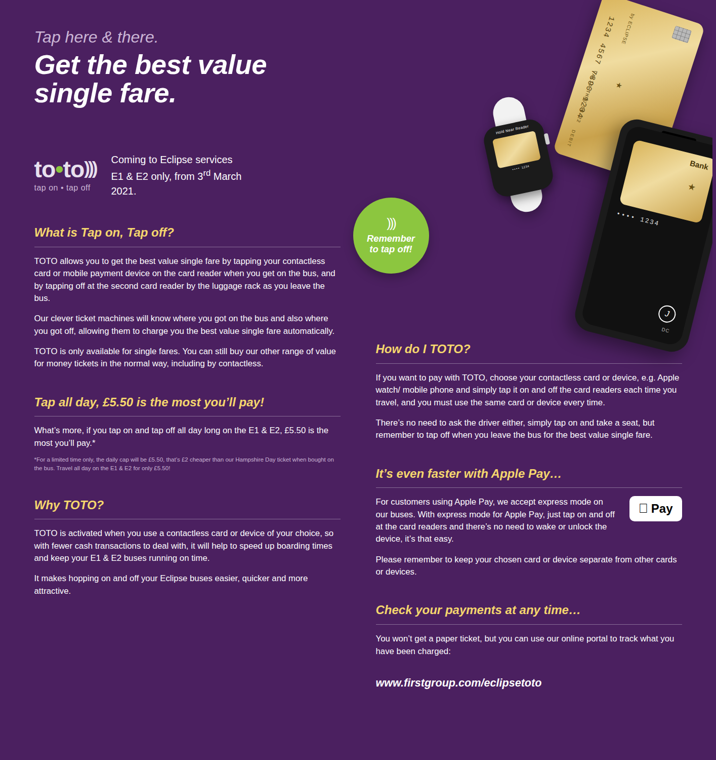Bank
by ECLIPSE
1234 4567 7890 1234
★
VALID THRU 08/22
DEBIT
)))
Hold Near Reader
•••• 1234
Bank ★
•••• 1234
J
DC
)))
Remember
to tap off!
Tap here & there.
Get the best value single fare.
to•to)))
tap on • tap off
Coming to Eclipse services E1 & E2 only, from 3rd March 2021.
What is Tap on, Tap off?
TOTO allows you to get the best value single fare by tapping your contactless card or mobile payment device on the card reader when you get on the bus, and by tapping off at the second card reader by the luggage rack as you leave the bus.
Our clever ticket machines will know where you got on the bus and also where you got off, allowing them to charge you the best value single fare automatically.
TOTO is only available for single fares. You can still buy our other range of value for money tickets in the normal way, including by contactless.
Tap all day, £5.50 is the most you’ll pay!
What’s more, if you tap on and tap off all day long on the E1 & E2, £5.50 is the most you’ll pay.*
*For a limited time only, the daily cap will be £5.50, that’s £2 cheaper than our Hampshire Day ticket when bought on the bus. Travel all day on the E1 & E2 for only £5.50!
Why TOTO?
TOTO is activated when you use a contactless card or device of your choice, so with fewer cash transactions to deal with, it will help to speed up boarding times and keep your E1 & E2 buses running on time.
It makes hopping on and off your Eclipse buses easier, quicker and more attractive.
How do I TOTO?
If you want to pay with TOTO, choose your contactless card or device, e.g. Apple watch/ mobile phone and simply tap it on and off the card readers each time you travel, and you must use the same card or device every time.
There’s no need to ask the driver either, simply tap on and take a seat, but remember to tap off when you leave the bus for the best value single fare.
It’s even faster with Apple Pay…
 Pay
For customers using Apple Pay, we accept express mode on our buses. With express mode for Apple Pay, just tap on and off at the card readers and there’s no need to wake or unlock the device, it’s that easy.
Please remember to keep your chosen card or device separate from other cards or devices.
Check your payments at any time…
You won’t get a paper ticket, but you can use our online portal to track what you have been charged:
www.firstgroup.com/eclipsetoto